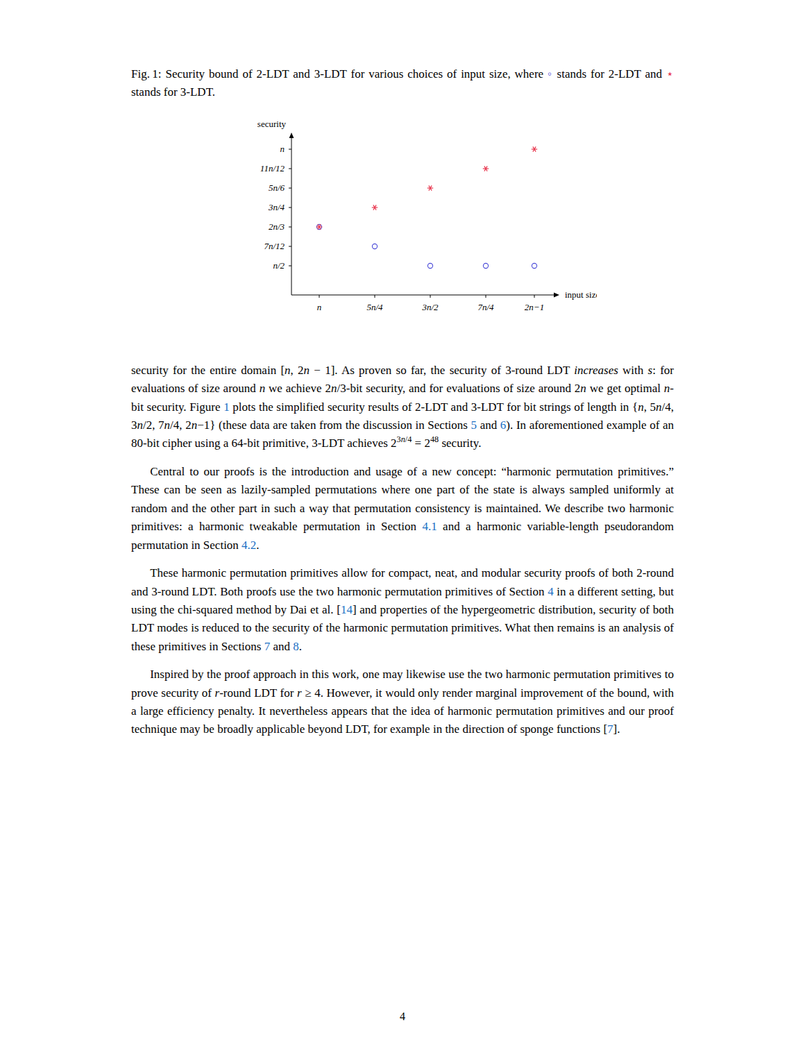Fig. 1: Security bound of 2-LDT and 3-LDT for various choices of input size, where ◦ stands for 2-LDT and ⋆ stands for 3-LDT.
security input size n 11n/12 5n/6 3n/4 2n/3 7n/12 n/2 n 5n/4 3n/2 7n/4 2n−1
security for the entire domain [n, 2n − 1]. As proven so far, the security of 3-round LDT increases with s: for evaluations of size around n we achieve 2n/3-bit security, and for evaluations of size around 2n we get optimal n-bit security. Figure 1 plots the simplified security results of 2-LDT and 3-LDT for bit strings of length in {n, 5n/4, 3n/2, 7n/4, 2n−1} (these data are taken from the discussion in Sections 5 and 6). In aforementioned example of an 80-bit cipher using a 64-bit primitive, 3-LDT achieves 23n/4 = 248 security.
Central to our proofs is the introduction and usage of a new concept: “harmonic permutation primitives.” These can be seen as lazily-sampled permutations where one part of the state is always sampled uniformly at random and the other part in such a way that permutation consistency is maintained. We describe two harmonic primitives: a harmonic tweakable permutation in Section 4.1 and a harmonic variable-length pseudorandom permutation in Section 4.2.
These harmonic permutation primitives allow for compact, neat, and modular security proofs of both 2-round and 3-round LDT. Both proofs use the two harmonic permutation primitives of Section 4 in a different setting, but using the chi-squared method by Dai et al. [14] and properties of the hypergeometric distribution, security of both LDT modes is reduced to the security of the harmonic permutation primitives. What then remains is an analysis of these primitives in Sections 7 and 8.
Inspired by the proof approach in this work, one may likewise use the two harmonic permutation primitives to prove security of r-round LDT for r ≥ 4. However, it would only render marginal improvement of the bound, with a large efficiency penalty. It nevertheless appears that the idea of harmonic permutation primitives and our proof technique may be broadly applicable beyond LDT, for example in the direction of sponge functions [7].
4